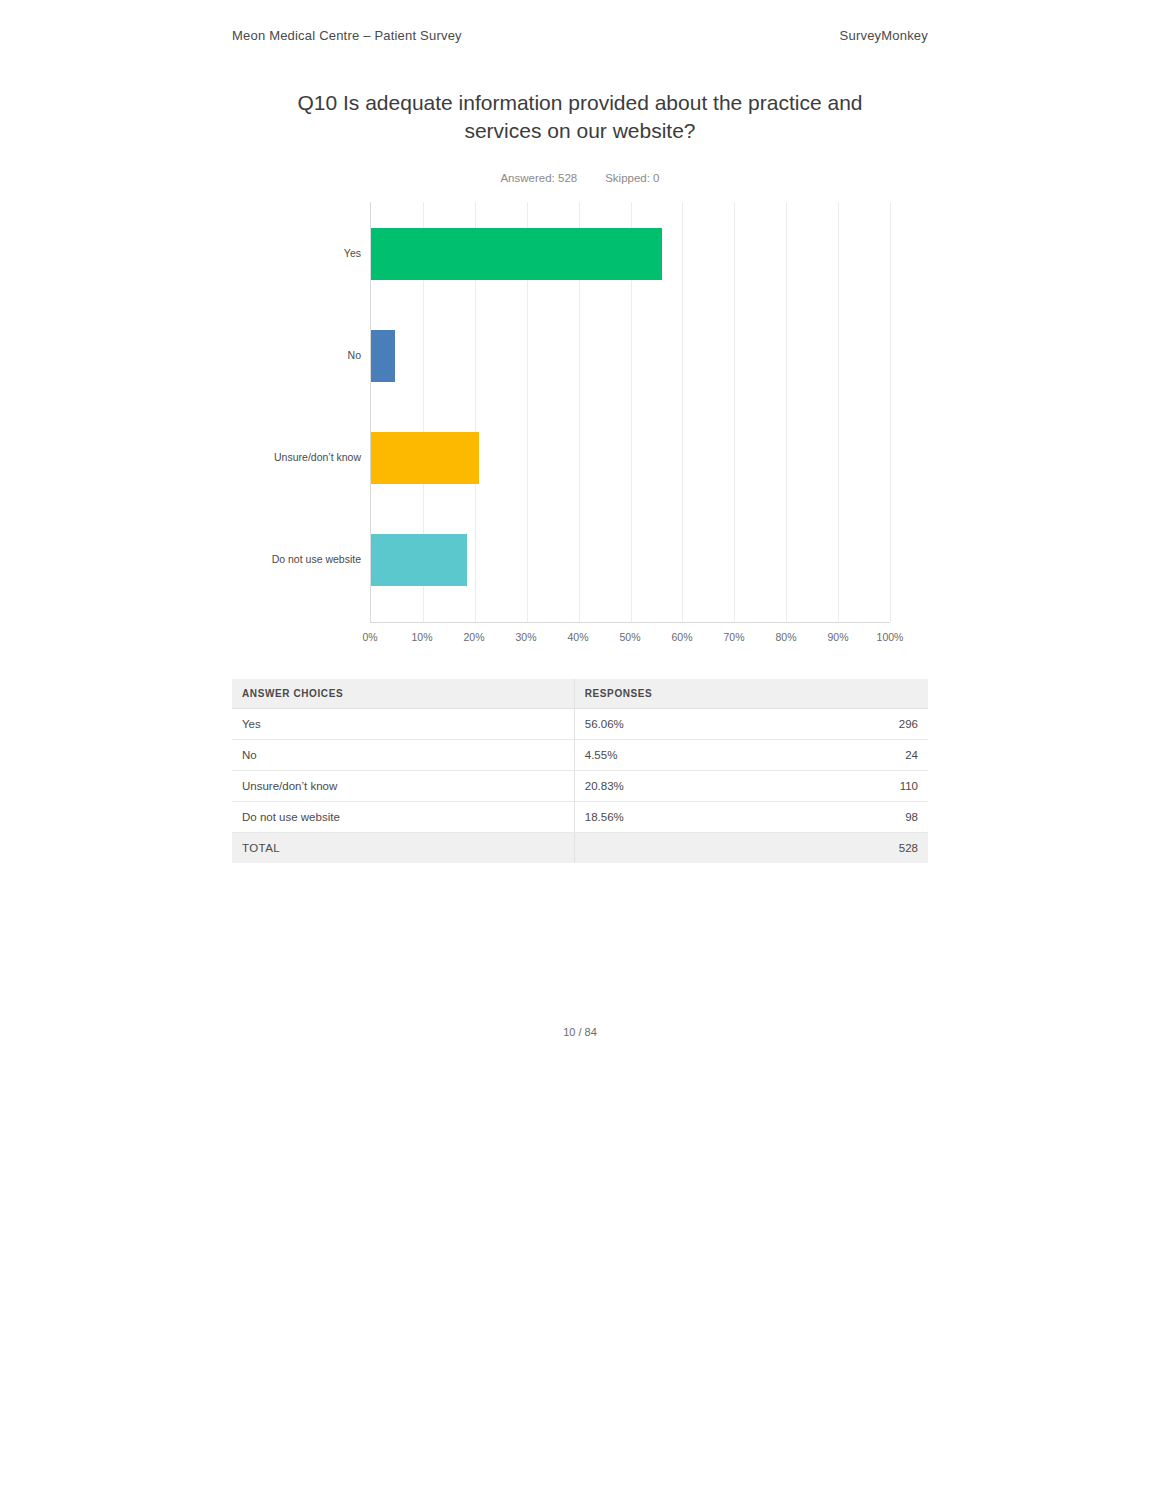Meon Medical Centre – Patient Survey
SurveyMonkey
Q10 Is adequate information provided about the practice and services on our website?
Answered: 528 Skipped: 0
Yes
No
Unsure/don’t know
Do not use website
0% 10% 20% 30% 40% 50% 60% 70% 80% 90% 100%
| ANSWER CHOICES | RESPONSES |
| --- | --- |
| Yes | 56.06% | 296 |
| No | 4.55% | 24 |
| Unsure/don’t know | 20.83% | 110 |
| Do not use website | 18.56% | 98 |
| TOTAL | | 528 |
10 / 84